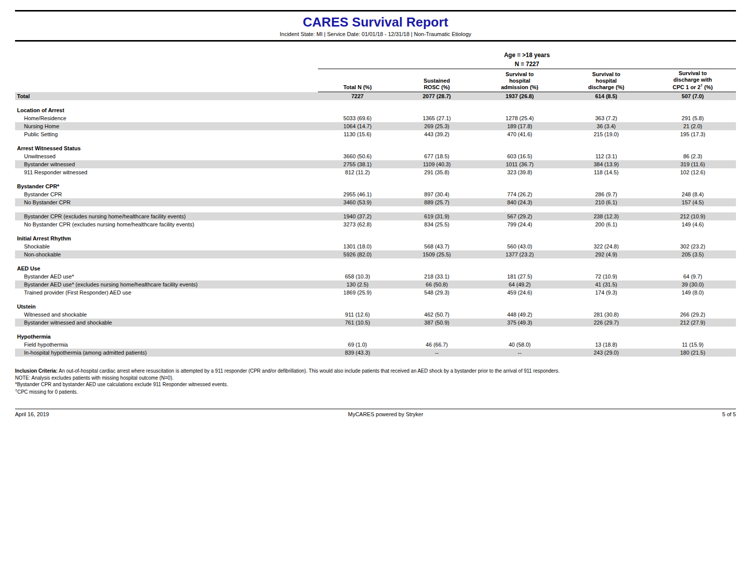CARES Survival Report
Incident State: MI | Service Date: 01/01/18 - 12/31/18 | Non-Traumatic Etiology
| | Age = >18 years |
| | N = 7227 |
| | Total N (%) | Sustained ROSC (%) | Survival to hospital admission (%) | Survival to hospital discharge (%) | Survival to discharge with CPC 1 or 2 † (%) |
| Total | 7227 | 2077 (28.7) | 1937 (26.8) | 614 (8.5) | 507 (7.0) |
| Location of Arrest | |
| Home/Residence | 5033 (69.6) | 1365 (27.1) | 1278 (25.4) | 363 (7.2) | 291 (5.8) |
| Nursing Home | 1064 (14.7) | 269 (25.3) | 189 (17.8) | 36 (3.4) | 21 (2.0) |
| Public Setting | 1130 (15.6) | 443 (39.2) | 470 (41.6) | 215 (19.0) | 195 (17.3) |
| Arrest Witnessed Status | |
| Unwitnessed | 3660 (50.6) | 677 (18.5) | 603 (16.5) | 112 (3.1) | 86 (2.3) |
| Bystander witnessed | 2755 (38.1) | 1109 (40.3) | 1011 (36.7) | 384 (13.9) | 319 (11.6) |
| 911 Responder witnessed | 812 (11.2) | 291 (35.8) | 323 (39.8) | 118 (14.5) | 102 (12.6) |
| Bystander CPR* | |
| Bystander CPR | 2955 (46.1) | 897 (30.4) | 774 (26.2) | 286 (9.7) | 248 (8.4) |
| No Bystander CPR | 3460 (53.9) | 889 (25.7) | 840 (24.3) | 210 (6.1) | 157 (4.5) |
| Bystander CPR (excludes nursing home/healthcare facility events) | 1940 (37.2) | 619 (31.9) | 567 (29.2) | 238 (12.3) | 212 (10.9) |
| No Bystander CPR (excludes nursing home/healthcare facility events) | 3273 (62.8) | 834 (25.5) | 799 (24.4) | 200 (6.1) | 149 (4.6) |
| Initial Arrest Rhythm | |
| Shockable | 1301 (18.0) | 568 (43.7) | 560 (43.0) | 322 (24.8) | 302 (23.2) |
| Non-shockable | 5926 (82.0) | 1509 (25.5) | 1377 (23.2) | 292 (4.9) | 205 (3.5) |
| AED Use | |
| Bystander AED use* | 658 (10.3) | 218 (33.1) | 181 (27.5) | 72 (10.9) | 64 (9.7) |
| Bystander AED use* (excludes nursing home/healthcare facility events) | 130 (2.5) | 66 (50.8) | 64 (49.2) | 41 (31.5) | 39 (30.0) |
| Trained provider (First Responder) AED use | 1869 (25.9) | 548 (29.3) | 459 (24.6) | 174 (9.3) | 149 (8.0) |
| Utstein | |
| Witnessed and shockable | 911 (12.6) | 462 (50.7) | 448 (49.2) | 281 (30.8) | 266 (29.2) |
| Bystander witnessed and shockable | 761 (10.5) | 387 (50.9) | 375 (49.3) | 226 (29.7) | 212 (27.9) |
| Hypothermia | |
| Field hypothermia | 69 (1.0) | 46 (66.7) | 40 (58.0) | 13 (18.8) | 11 (15.9) |
| In-hospital hypothermia (among admitted patients) | 839 (43.3) | -- | -- | 243 (29.0) | 180 (21.5) |
Inclusion Criteria: An out-of-hospital cardiac arrest where resuscitation is attempted by a 911 responder (CPR and/or defibrillation). This would also include patients that received an AED shock by a bystander prior to the arrival of 911 responders.
NOTE: Analysis excludes patients with missing hospital outcome (N=0).
*Bystander CPR and bystander AED use calculations exclude 911 Responder witnessed events.
†CPC missing for 0 patients.
April 16, 2019 MyCARES powered by Stryker 5 of 5